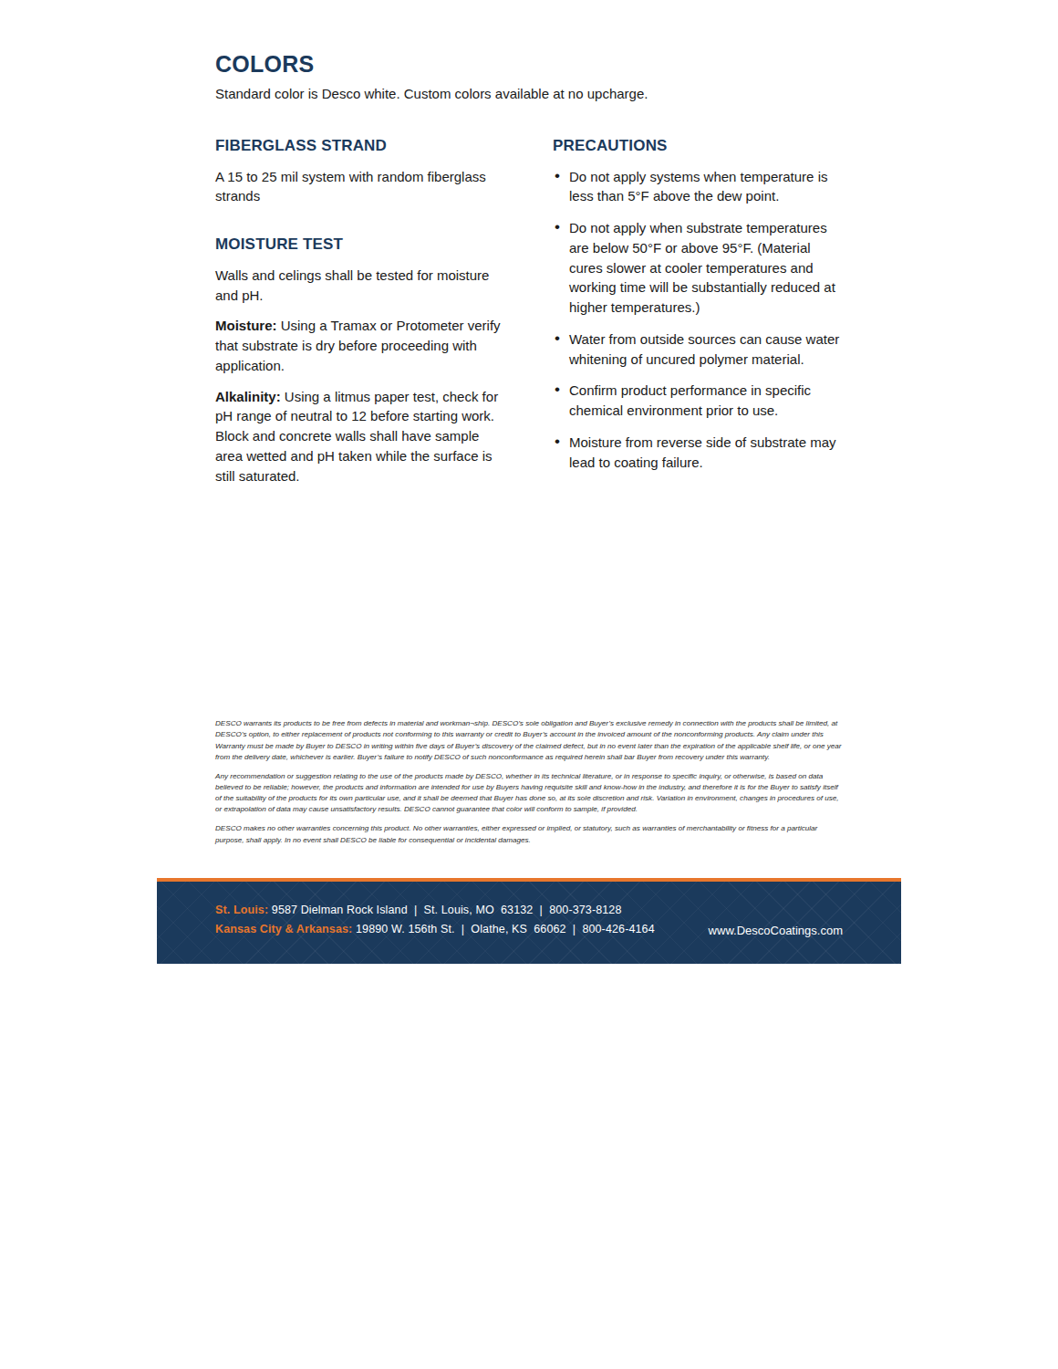Colors
Standard color is Desco white. Custom colors available at no upcharge.
Fiberglass Strand
A 15 to 25 mil system with random fiberglass strands
Moisture Test
Walls and celings shall be tested for moisture and pH.
Moisture: Using a Tramax or Protometer verify that substrate is dry before proceeding with application.
Alkalinity: Using a litmus paper test, check for pH range of neutral to 12 before starting work. Block and concrete walls shall have sample area wetted and pH taken while the surface is still saturated.
Precautions
Do not apply systems when temperature is less than 5°F above the dew point.
Do not apply when substrate temperatures are below 50°F or above 95°F. (Material cures slower at cooler temperatures and working time will be substantially reduced at higher temperatures.)
Water from outside sources can cause water whitening of uncured polymer material.
Confirm product performance in specific chemical environment prior to use.
Moisture from reverse side of substrate may lead to coating failure.
DESCO warrants its products to be free from defects in material and workman¬ship. DESCO’s sole obligation and Buyer’s exclusive remedy in connection with the products shall be limited, at DESCO’s option, to either replacement of products not conforming to this warranty or credit to Buyer’s account in the invoiced amount of the nonconforming products. Any claim under this Warranty must be made by Buyer to DESCO in writing within five days of Buyer’s discovery of the claimed defect, but in no event later than the expiration of the applicable shelf life, or one year from the delivery date, whichever is earlier. Buyer’s failure to notify DESCO of such nonconformance as required herein shall bar Buyer from recovery under this warranty.
Any recommendation or suggestion relating to the use of the products made by DESCO, whether in its technical literature, or in response to specific inquiry, or otherwise, is based on data believed to be reliable; however, the products and information are intended for use by Buyers having requisite skill and know-how in the industry, and therefore it is for the Buyer to satisfy itself of the suitability of the products for its own particular use, and it shall be deemed that Buyer has done so, at its sole discretion and risk. Variation in environment, changes in procedures of use, or extrapolation of data may cause unsatisfactory results. DESCO cannot guarantee that color will conform to sample, if provided.
DESCO makes no other warranties concerning this product. No other warranties, either expressed or implied, or statutory, such as warranties of merchantability or fitness for a particular purpose, shall apply. In no event shall DESCO be liable for consequential or incidental damages.
St. Louis: 9587 Dielman Rock Island | St. Louis, MO 63132 | 800-373-8128
Kansas City & Arkansas: 19890 W. 156th St. | Olathe, KS 66062 | 800-426-4164
www.DescoCoatings.com